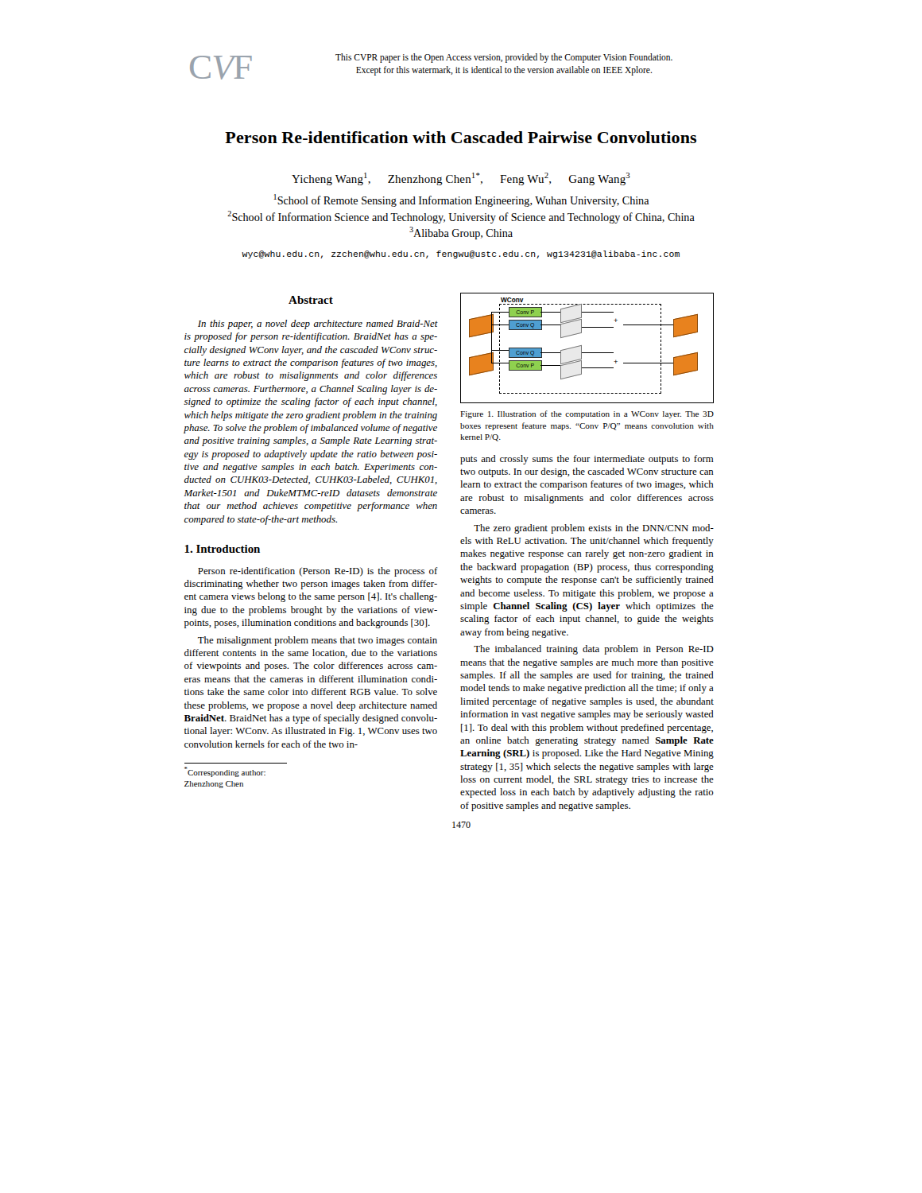CVF
This CVPR paper is the Open Access version, provided by the Computer Vision Foundation.
Except for this watermark, it is identical to the version available on IEEE Xplore.
Person Re-identification with Cascaded Pairwise Convolutions
Yicheng Wang1, Zhenzhong Chen1*, Feng Wu2, Gang Wang3
1School of Remote Sensing and Information Engineering, Wuhan University, China
2School of Information Science and Technology, University of Science and Technology of China, China
3Alibaba Group, China
wyc@whu.edu.cn, zzchen@whu.edu.cn, fengwu@ustc.edu.cn, wg134231@alibaba-inc.com
Abstract
In this paper, a novel deep architecture named Braid-Net is proposed for person re-identification. BraidNet has a specially designed WConv layer, and the cascaded WConv structure learns to extract the comparison features of two images, which are robust to misalignments and color differences across cameras. Furthermore, a Channel Scaling layer is designed to optimize the scaling factor of each input channel, which helps mitigate the zero gradient problem in the training phase. To solve the problem of imbalanced volume of negative and positive training samples, a Sample Rate Learning strategy is proposed to adaptively update the ratio between positive and negative samples in each batch. Experiments conducted on CUHK03-Detected, CUHK03-Labeled, CUHK01, Market-1501 and DukeMTMC-reID datasets demonstrate that our method achieves competitive performance when compared to state-of-the-art methods.
1. Introduction
Person re-identification (Person Re-ID) is the process of discriminating whether two person images taken from different camera views belong to the same person [4]. It's challenging due to the problems brought by the variations of viewpoints, poses, illumination conditions and backgrounds [30].
The misalignment problem means that two images contain different contents in the same location, due to the variations of viewpoints and poses. The color differences across cameras means that the cameras in different illumination conditions take the same color into different RGB value. To solve these problems, we propose a novel deep architecture named BraidNet. BraidNet has a type of specially designed convolutional layer: WConv. As illustrated in Fig. 1, WConv uses two convolution kernels for each of the two in-
*Corresponding author: Zhenzhong Chen
WConv
Conv P
Conv Q
Conv Q
Conv P
+
+
Figure 1. Illustration of the computation in a WConv layer. The 3D boxes represent feature maps. “Conv P/Q” means convolution with kernel P/Q.
puts and crossly sums the four intermediate outputs to form two outputs. In our design, the cascaded WConv structure can learn to extract the comparison features of two images, which are robust to misalignments and color differences across cameras.
The zero gradient problem exists in the DNN/CNN models with ReLU activation. The unit/channel which frequently makes negative response can rarely get non-zero gradient in the backward propagation (BP) process, thus corresponding weights to compute the response can't be sufficiently trained and become useless. To mitigate this problem, we propose a simple Channel Scaling (CS) layer which optimizes the scaling factor of each input channel, to guide the weights away from being negative.
The imbalanced training data problem in Person Re-ID means that the negative samples are much more than positive samples. If all the samples are used for training, the trained model tends to make negative prediction all the time; if only a limited percentage of negative samples is used, the abundant information in vast negative samples may be seriously wasted [1]. To deal with this problem without predefined percentage, an online batch generating strategy named Sample Rate Learning (SRL) is proposed. Like the Hard Negative Mining strategy [1, 35] which selects the negative samples with large loss on current model, the SRL strategy tries to increase the expected loss in each batch by adaptively adjusting the ratio of positive samples and negative samples.
1470